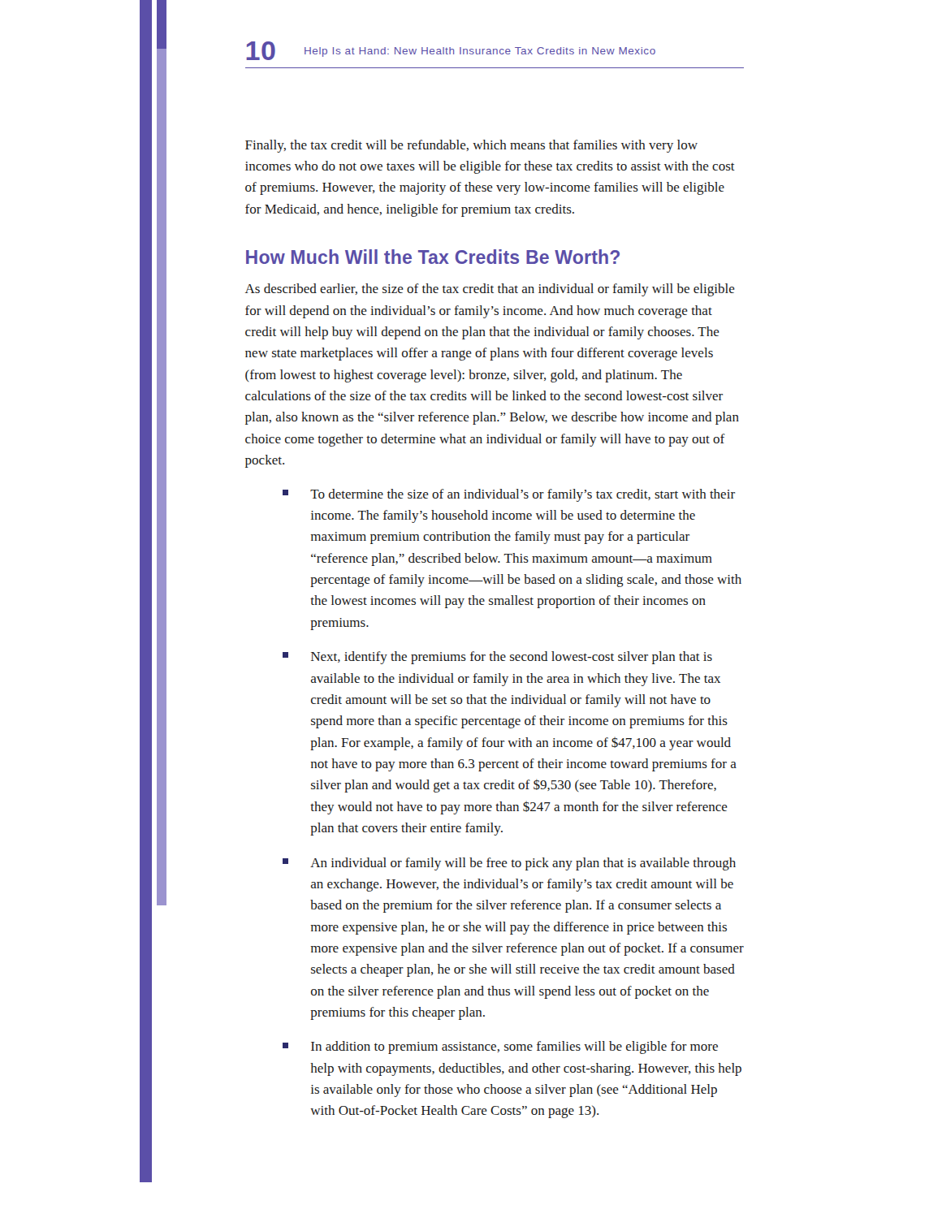10
Help Is at Hand: New Health Insurance Tax Credits in New Mexico
Finally, the tax credit will be refundable, which means that families with very low incomes who do not owe taxes will be eligible for these tax credits to assist with the cost of premiums. However, the majority of these very low-income families will be eligible for Medicaid, and hence, ineligible for premium tax credits.
How Much Will the Tax Credits Be Worth?
As described earlier, the size of the tax credit that an individual or family will be eligible for will depend on the individual’s or family’s income. And how much coverage that credit will help buy will depend on the plan that the individual or family chooses. The new state marketplaces will offer a range of plans with four different coverage levels (from lowest to highest coverage level): bronze, silver, gold, and platinum. The calculations of the size of the tax credits will be linked to the second lowest-cost silver plan, also known as the “silver reference plan.” Below, we describe how income and plan choice come together to determine what an individual or family will have to pay out of pocket.
To determine the size of an individual’s or family’s tax credit, start with their income. The family’s household income will be used to determine the maximum premium contribution the family must pay for a particular “reference plan,” described below. This maximum amount—a maximum percentage of family income—will be based on a sliding scale, and those with the lowest incomes will pay the smallest proportion of their incomes on premiums.
Next, identify the premiums for the second lowest-cost silver plan that is available to the individual or family in the area in which they live. The tax credit amount will be set so that the individual or family will not have to spend more than a specific percentage of their income on premiums for this plan. For example, a family of four with an income of $47,100 a year would not have to pay more than 6.3 percent of their income toward premiums for a silver plan and would get a tax credit of $9,530 (see Table 10). Therefore, they would not have to pay more than $247 a month for the silver reference plan that covers their entire family.
An individual or family will be free to pick any plan that is available through an exchange. However, the individual’s or family’s tax credit amount will be based on the premium for the silver reference plan. If a consumer selects a more expensive plan, he or she will pay the difference in price between this more expensive plan and the silver reference plan out of pocket. If a consumer selects a cheaper plan, he or she will still receive the tax credit amount based on the silver reference plan and thus will spend less out of pocket on the premiums for this cheaper plan.
In addition to premium assistance, some families will be eligible for more help with copayments, deductibles, and other cost-sharing. However, this help is available only for those who choose a silver plan (see “Additional Help with Out-of-Pocket Health Care Costs” on page 13).